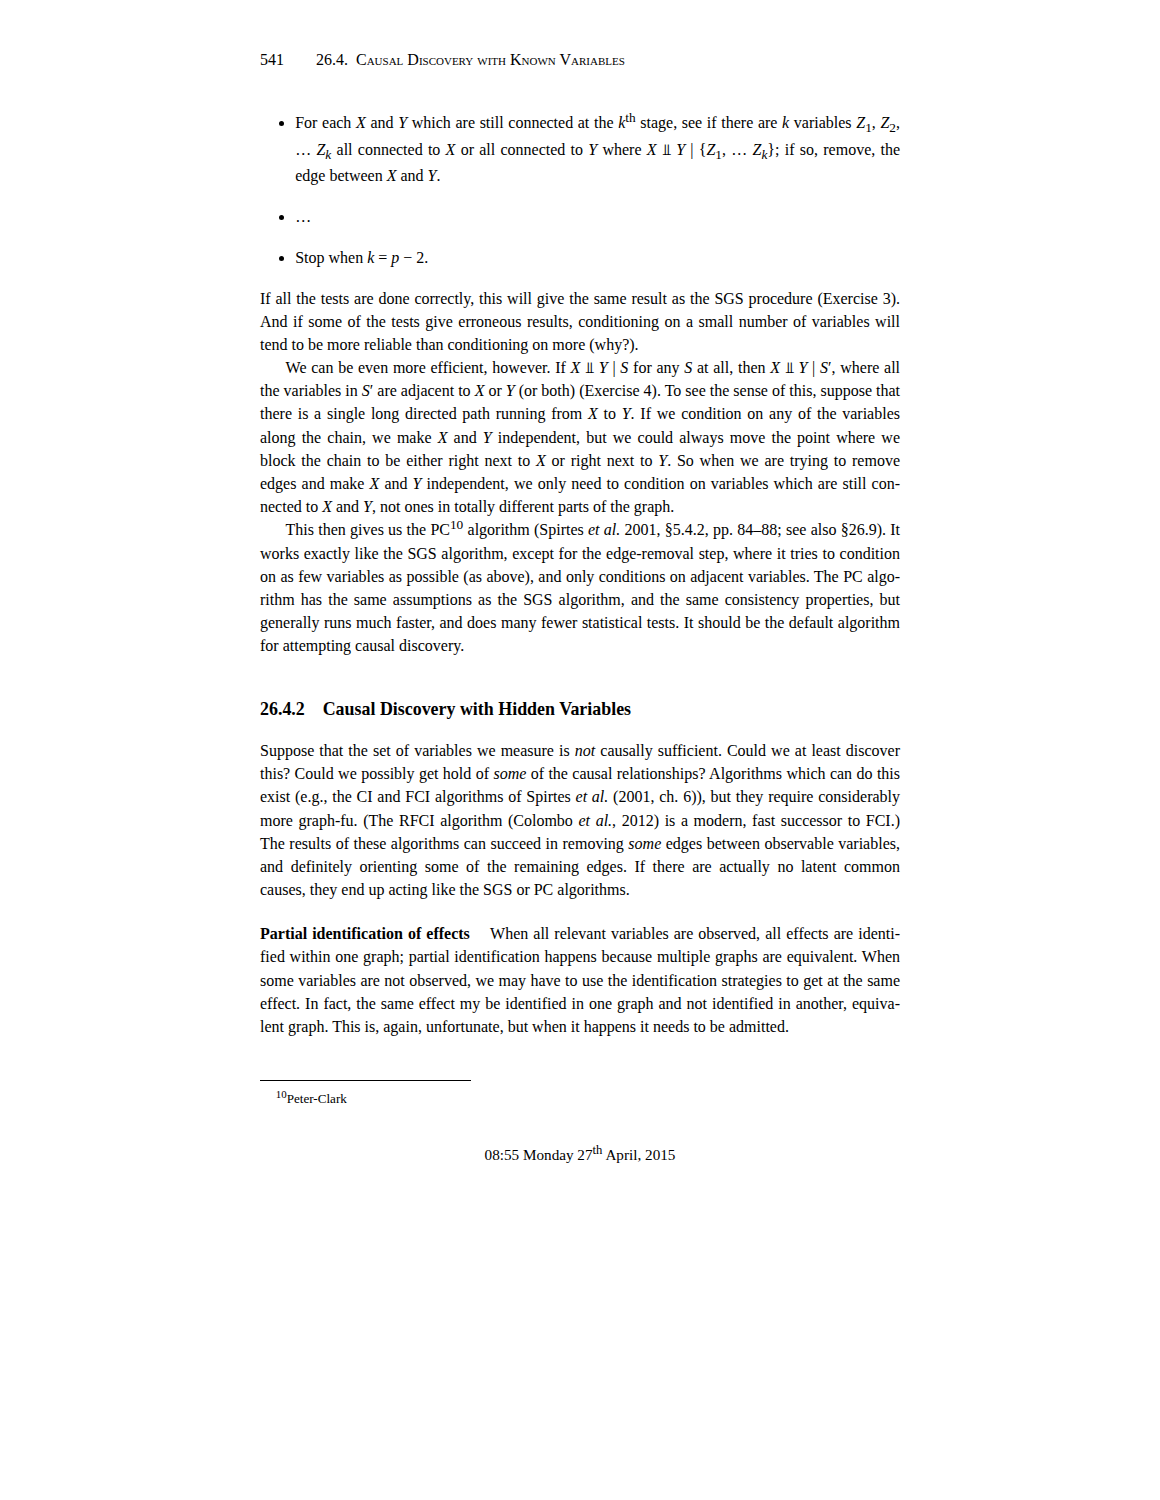541 26.4. Causal Discovery with Known Variables
For each X and Y which are still connected at the kth stage, see if there are k variables Z1, Z2, … Zk all connected to X or all connected to Y where X ⫫ Y | {Z1, … Zk}; if so, remove, the edge between X and Y.
…
Stop when k = p − 2.
If all the tests are done correctly, this will give the same result as the SGS procedure (Exercise 3). And if some of the tests give erroneous results, conditioning on a small number of variables will tend to be more reliable than conditioning on more (why?).
We can be even more efficient, however. If X ⫫ Y | S for any S at all, then X ⫫ Y | S′, where all the variables in S′ are adjacent to X or Y (or both) (Exercise 4). To see the sense of this, suppose that there is a single long directed path running from X to Y. If we condition on any of the variables along the chain, we make X and Y independent, but we could always move the point where we block the chain to be either right next to X or right next to Y. So when we are trying to remove edges and make X and Y independent, we only need to condition on variables which are still connected to X and Y, not ones in totally different parts of the graph.
This then gives us the PC10 algorithm (Spirtes et al. 2001, §5.4.2, pp. 84–88; see also §26.9). It works exactly like the SGS algorithm, except for the edge-removal step, where it tries to condition on as few variables as possible (as above), and only conditions on adjacent variables. The PC algorithm has the same assumptions as the SGS algorithm, and the same consistency properties, but generally runs much faster, and does many fewer statistical tests. It should be the default algorithm for attempting causal discovery.
26.4.2 Causal Discovery with Hidden Variables
Suppose that the set of variables we measure is not causally sufficient. Could we at least discover this? Could we possibly get hold of some of the causal relationships? Algorithms which can do this exist (e.g., the CI and FCI algorithms of Spirtes et al. (2001, ch. 6)), but they require considerably more graph-fu. (The RFCI algorithm (Colombo et al., 2012) is a modern, fast successor to FCI.) The results of these algorithms can succeed in removing some edges between observable variables, and definitely orienting some of the remaining edges. If there are actually no latent common causes, they end up acting like the SGS or PC algorithms.
Partial identification of effects When all relevant variables are observed, all effects are identified within one graph; partial identification happens because multiple graphs are equivalent. When some variables are not observed, we may have to use the identification strategies to get at the same effect. In fact, the same effect my be identified in one graph and not identified in another, equivalent graph. This is, again, unfortunate, but when it happens it needs to be admitted.
10Peter-Clark
08:55 Monday 27th April, 2015